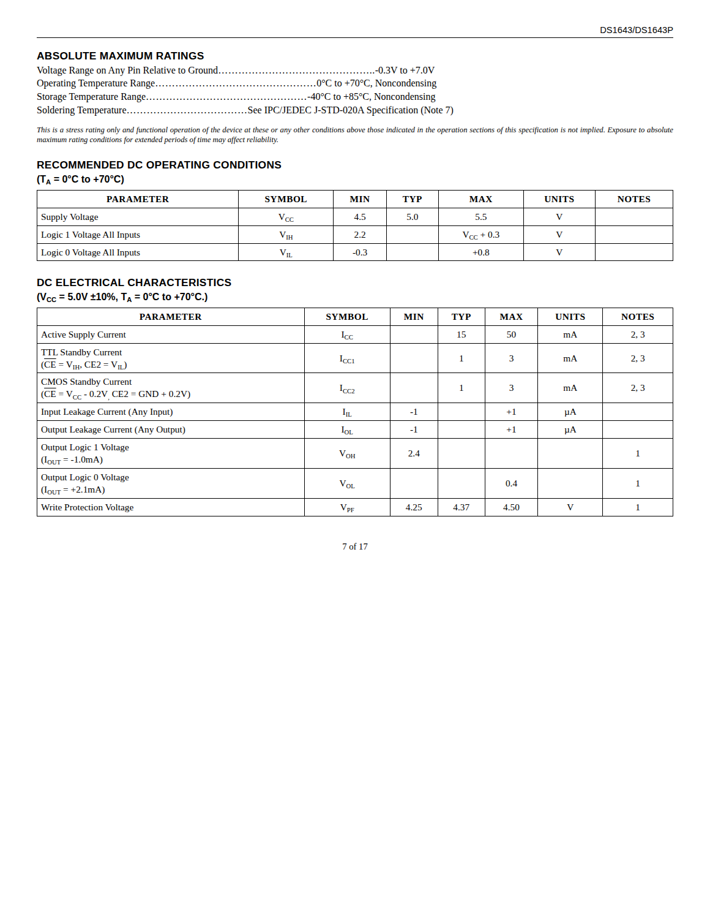DS1643/DS1643P
ABSOLUTE MAXIMUM RATINGS
Voltage Range on Any Pin Relative to Ground………………………………………..-0.3V to +7.0V
Operating Temperature Range…………………………………………0°C to +70°C, Noncondensing
Storage Temperature Range…………………………………………-40°C to +85°C, Noncondensing
Soldering Temperature………………………………See IPC/JEDEC J-STD-020A Specification (Note 7)
This is a stress rating only and functional operation of the device at these or any other conditions above those indicated in the operation sections of this specification is not implied. Exposure to absolute maximum rating conditions for extended periods of time may affect reliability.
RECOMMENDED DC OPERATING CONDITIONS
(TA = 0°C to +70°C)
| PARAMETER | SYMBOL | MIN | TYP | MAX | UNITS | NOTES |
| --- | --- | --- | --- | --- | --- | --- |
| Supply Voltage | V CC | 4.5 | 5.0 | 5.5 | V | |
| Logic 1 Voltage All Inputs | V IH | 2.2 | | V CC + 0.3 | V | |
| Logic 0 Voltage All Inputs | V IL | -0.3 | | +0.8 | V | |
DC ELECTRICAL CHARACTERISTICS
(VCC = 5.0V ±10%, TA = 0°C to +70°C.)
| PARAMETER | SYMBOL | MIN | TYP | MAX | UNITS | NOTES |
| --- | --- | --- | --- | --- | --- | --- |
| Active Supply Current | I CC | | 15 | 50 | mA | 2, 3 |
| TTL Standby Current ( CE = V IH , CE2 = V IL ) | I CC1 | | 1 | 3 | mA | 2, 3 |
| CMOS Standby Current ( CE = V CC - 0.2V , CE2 = GND + 0.2V) | I CC2 | | 1 | 3 | mA | 2, 3 |
| Input Leakage Current (Any Input) | I IL | -1 | | +1 | µA | |
| Output Leakage Current (Any Output) | I OL | -1 | | +1 | µA | |
| Output Logic 1 Voltage (I OUT = -1.0mA) | V OH | 2.4 | | | | 1 |
| Output Logic 0 Voltage (I OUT = +2.1mA) | V OL | | | 0.4 | | 1 |
| Write Protection Voltage | V PF | 4.25 | 4.37 | 4.50 | V | 1 |
7 of 17